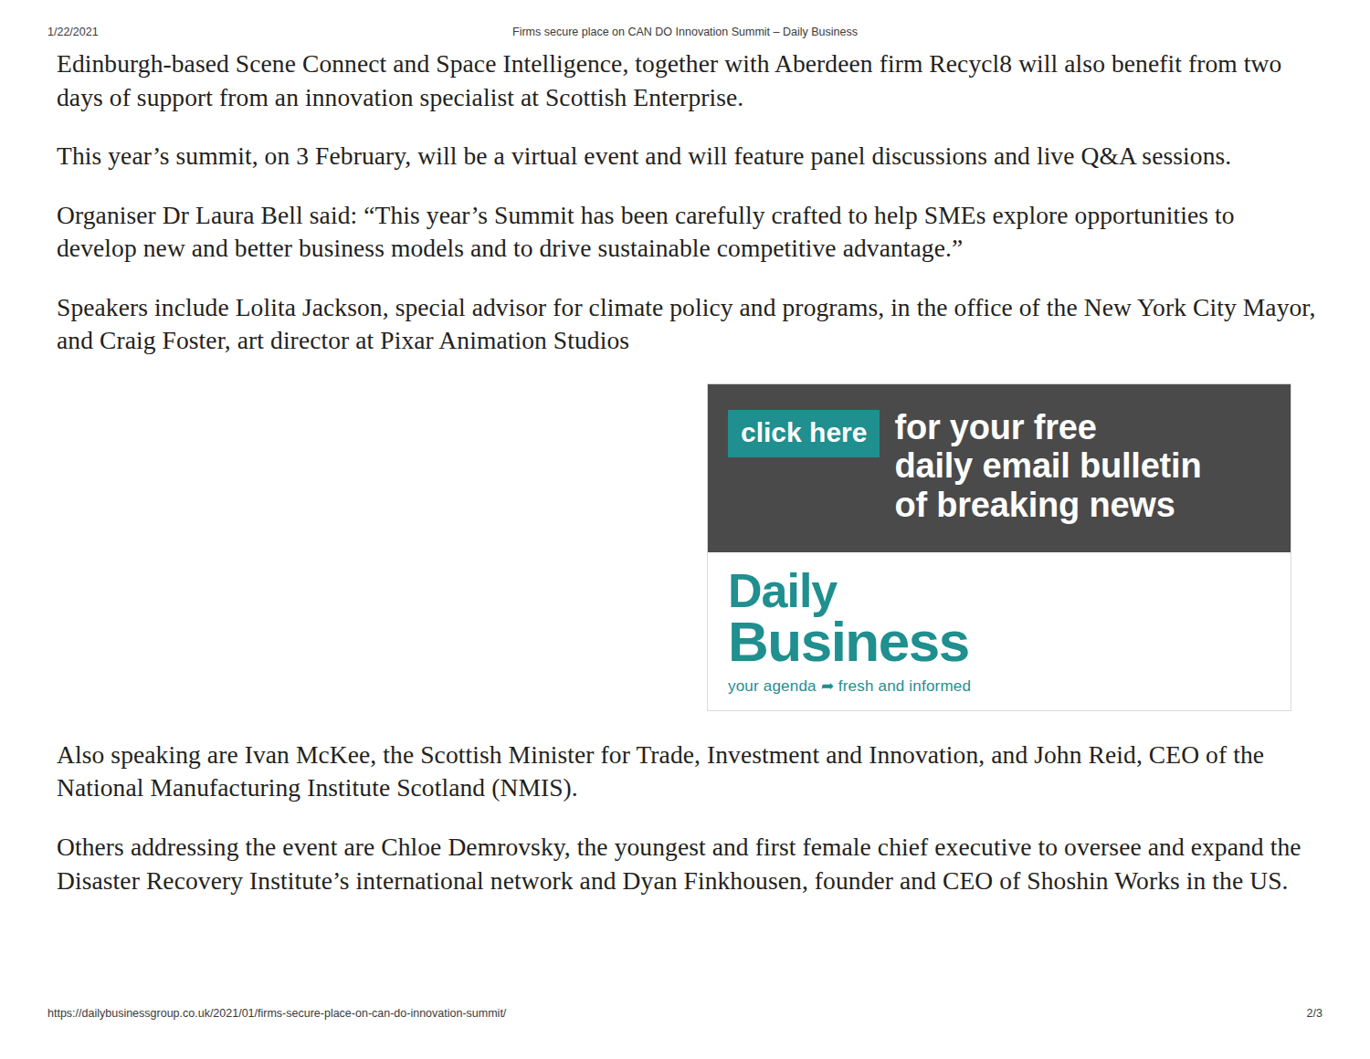1/22/2021
Firms secure place on CAN DO Innovation Summit – Daily Business
Edinburgh-based Scene Connect and Space Intelligence, together with Aberdeen firm Recycl8 will also benefit from two days of support from an innovation specialist at Scottish Enterprise.
This year’s summit, on 3 February, will be a virtual event and will feature panel discussions and live Q&A sessions.
Organiser Dr Laura Bell said: “This year’s Summit has been carefully crafted to help SMEs explore opportunities to develop new and better business models and to drive sustainable competitive advantage.”
Speakers include Lolita Jackson, special advisor for climate policy and programs, in the office of the New York City Mayor, and Craig Foster, art director at Pixar Animation Studios
click here
for your free
daily email bulletin
of breaking news
Daily
Business
your agenda ➦ fresh and informed
Also speaking are Ivan McKee, the Scottish Minister for Trade, Investment and Innovation, and John Reid, CEO of the National Manufacturing Institute Scotland (NMIS).
Others addressing the event are Chloe Demrovsky, the youngest and first female chief executive to oversee and expand the Disaster Recovery Institute’s international network and Dyan Finkhousen, founder and CEO of Shoshin Works in the US.
https://dailybusinessgroup.co.uk/2021/01/firms-secure-place-on-can-do-innovation-summit/
2/3